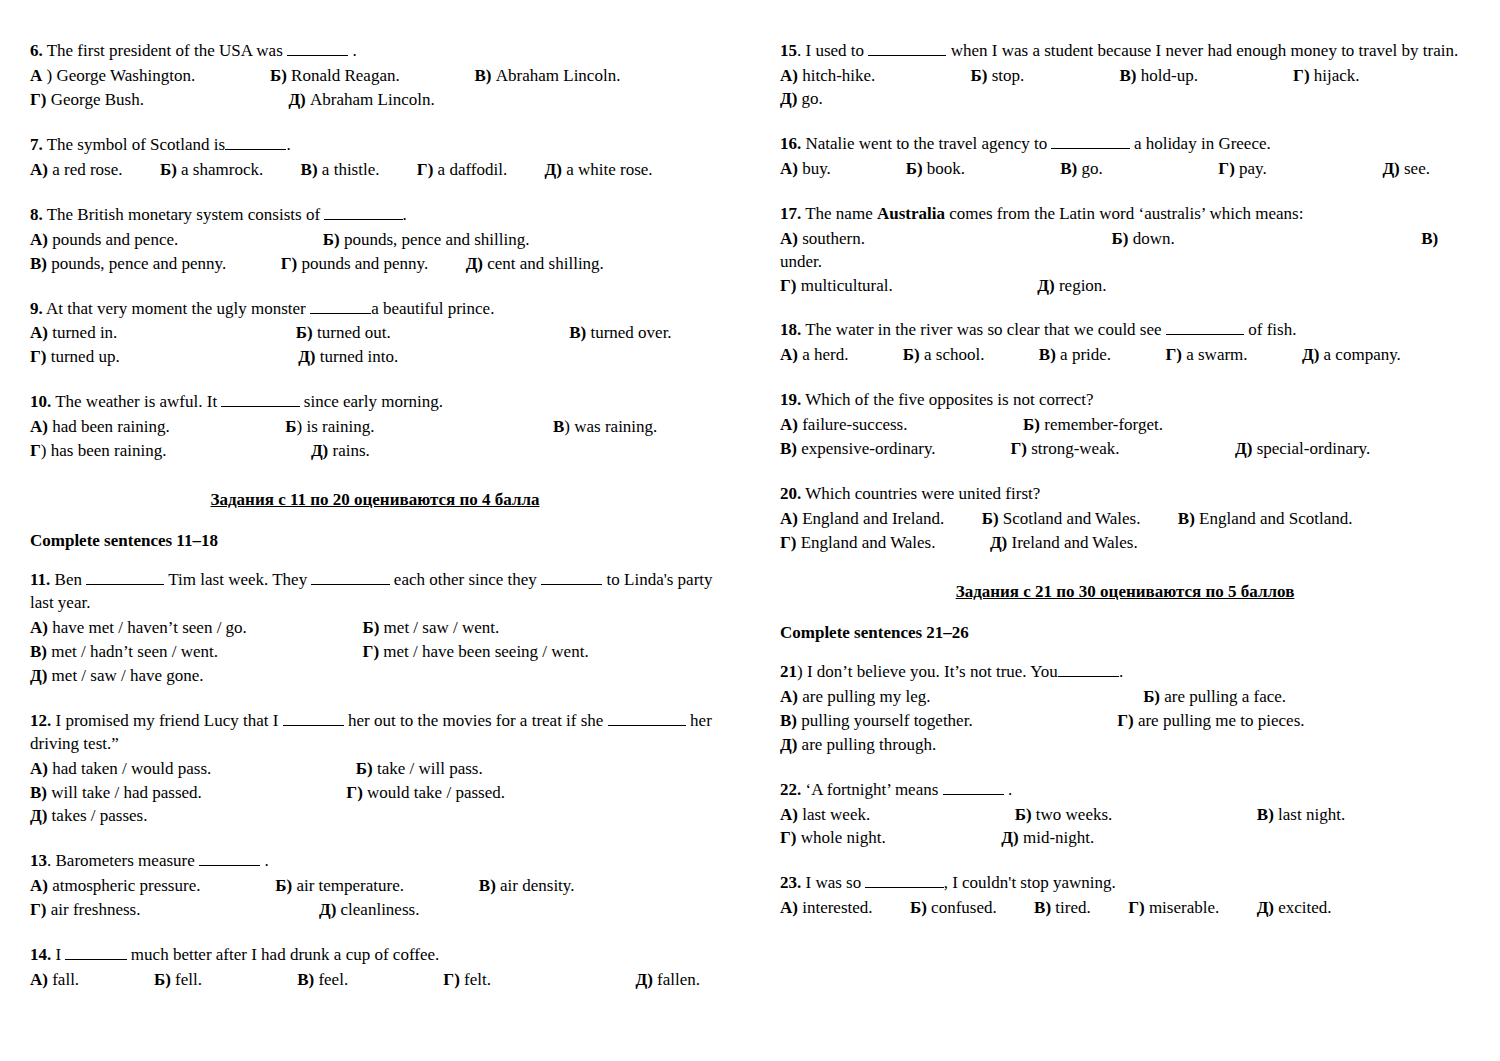6. The first president of the USA was .
A ) George Washington. Б) Ronald Reagan. В) Abraham Lincoln.
Г) George Bush. Д) Abraham Lincoln.
7. The symbol of Scotland is .
A) a red rose. Б) a shamrock. В) a thistle. Г) a daffodil. Д) a white rose.
8. The British monetary system consists of .
A) pounds and pence. Б) pounds, pence and shilling.
В) pounds, pence and penny. Г) pounds and penny. Д) cent and shilling.
9. At that very moment the ugly monster a beautiful prince.
A) turned in. Б) turned out. В) turned over.
Г) turned up. Д) turned into.
10. The weather is awful. It since early morning.
A) had been raining. Б) is raining. В) was raining.
Г) has been raining. Д) rains.
Задания с 11 по 20 оцениваются по 4 балла
Complete sentences 11–18
11. Ben Tim last week. They each other since they to Linda's party last year.
A) have met / haven’t seen / go. Б) met / saw / went.
В) met / hadn’t seen / went. Г) met / have been seeing / went.
Д) met / saw / have gone.
12. I promised my friend Lucy that I her out to the movies for a treat if she her driving test.”
A) had taken / would pass. Б) take / will pass.
В) will take / had passed. Г) would take / passed.
Д) takes / passes.
13. Barometers measure .
A) atmospheric pressure. Б) air temperature. В) air density.
Г) air freshness. Д) cleanliness.
14. I much better after I had drunk a cup of coffee.
A) fall. Б) fell. В) feel. Г) felt. Д) fallen.
15. I used to when I was a student because I never had enough money to travel by train.
A) hitch-hike. Б) stop. В) hold-up. Г) hijack. Д) go.
16. Natalie went to the travel agency to a holiday in Greece.
A) buy. Б) book. В) go. Г) pay. Д) see.
17. The name Australia comes from the Latin word ‘australis’ which means:
A) southern. Б) down. В) under.
Г) multicultural. Д) region.
18. The water in the river was so clear that we could see of fish.
A) a herd. Б) a school. В) a pride. Г) a swarm. Д) a company.
19. Which of the five opposites is not correct?
A) failure-success. Б) remember-forget.
В) expensive-ordinary. Г) strong-weak. Д) special-ordinary.
20. Which countries were united first?
A) England and Ireland. Б) Scotland and Wales. В) England and Scotland.
Г) England and Wales. Д) Ireland and Wales.
Задания с 21 по 30 оцениваются по 5 баллов
Complete sentences 21–26
21) I don’t believe you. It’s not true. You .
A) are pulling my leg. Б) are pulling a face.
В) pulling yourself together. Г) are pulling me to pieces.
Д) are pulling through.
22. ‘A fortnight’ means .
A) last week. Б) two weeks. В) last night.
Г) whole night. Д) mid-night.
23. I was so , I couldn't stop yawning.
A) interested. Б) confused. В) tired. Г) miserable. Д) excited.